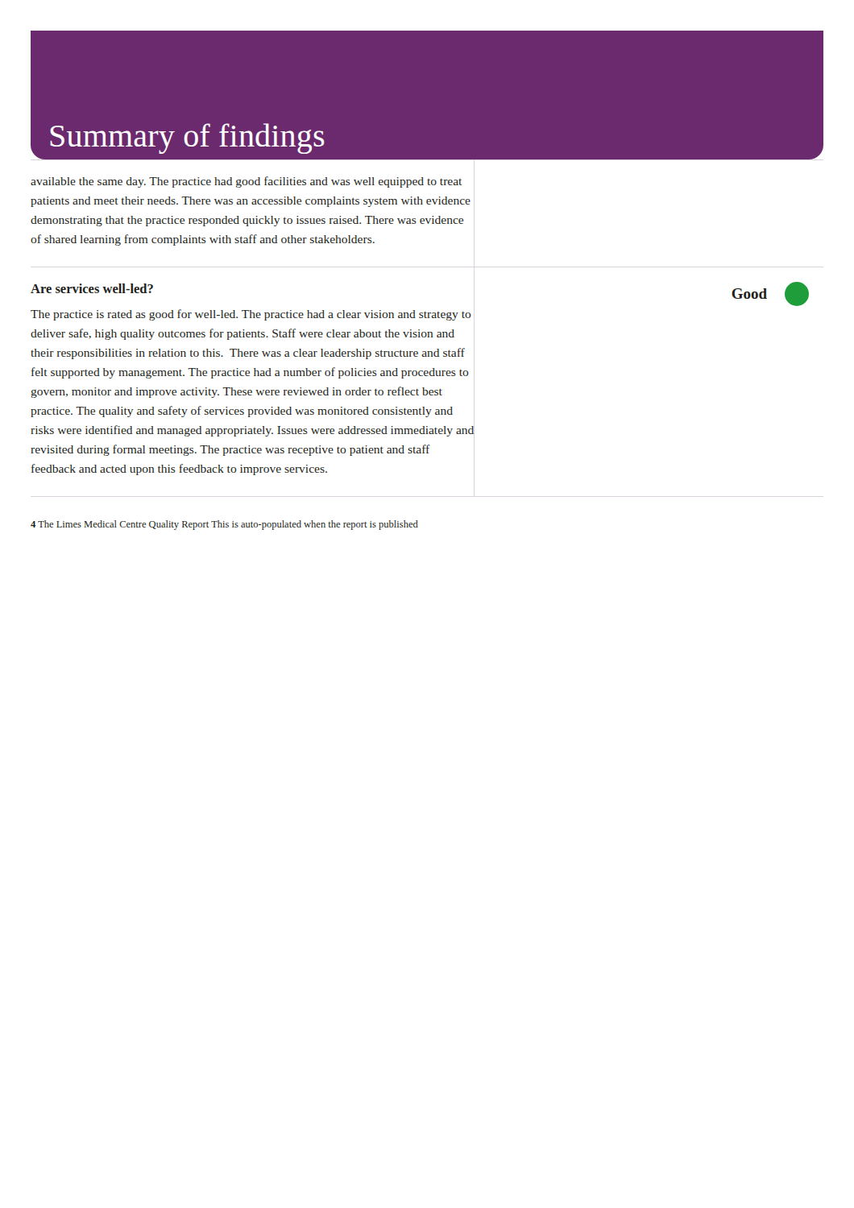Summary of findings
| available the same day. The practice had good facilities and was well equipped to treat patients and meet their needs. There was an accessible complaints system with evidence demonstrating that the practice responded quickly to issues raised. There was evidence of shared learning from complaints with staff and other stakeholders. | | |
| Are services well-led? The practice is rated as good for well-led. The practice had a clear vision and strategy to deliver safe, high quality outcomes for patients. Staff were clear about the vision and their responsibilities in relation to this. There was a clear leadership structure and staff felt supported by management. The practice had a number of policies and procedures to govern, monitor and improve activity. These were reviewed in order to reflect best practice. The quality and safety of services provided was monitored consistently and risks were identified and managed appropriately. Issues were addressed immediately and revisited during formal meetings. The practice was receptive to patient and staff feedback and acted upon this feedback to improve services. | | Good |
4 The Limes Medical Centre Quality Report This is auto-populated when the report is published